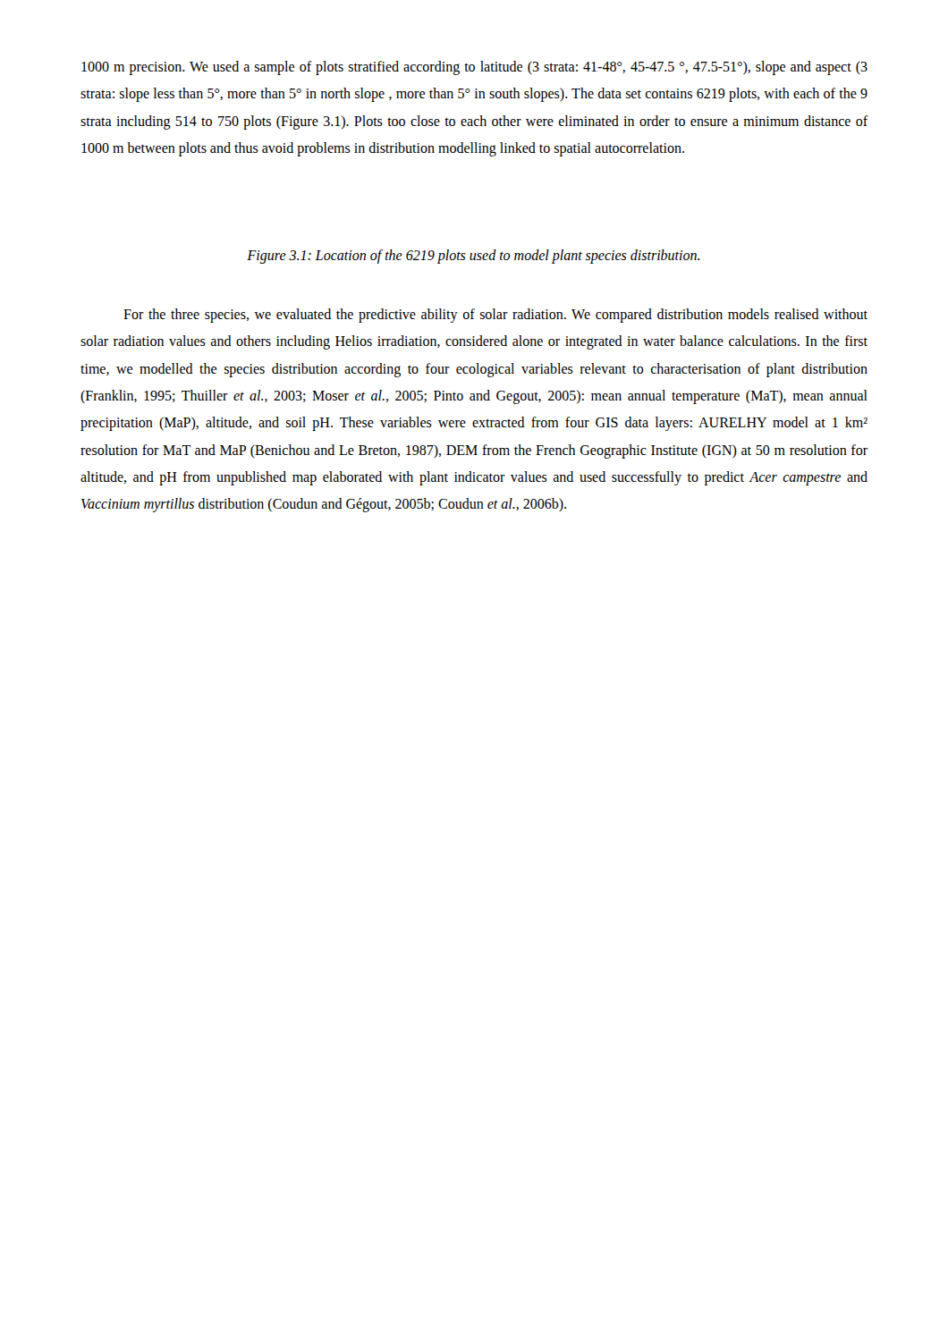1000 m precision. We used a sample of plots stratified according to latitude (3 strata: 41-48°, 45-47.5 °, 47.5-51°), slope and aspect (3 strata: slope less than 5°, more than 5° in north slope , more than 5° in south slopes). The data set contains 6219 plots, with each of the 9 strata including 514 to 750 plots (Figure 3.1). Plots too close to each other were eliminated in order to ensure a minimum distance of 1000 m between plots and thus avoid problems in distribution modelling linked to spatial autocorrelation.
Figure 3.1: Location of the 6219 plots used to model plant species distribution.
For the three species, we evaluated the predictive ability of solar radiation. We compared distribution models realised without solar radiation values and others including Helios irradiation, considered alone or integrated in water balance calculations. In the first time, we modelled the species distribution according to four ecological variables relevant to characterisation of plant distribution (Franklin, 1995; Thuiller et al., 2003; Moser et al., 2005; Pinto and Gegout, 2005): mean annual temperature (MaT), mean annual precipitation (MaP), altitude, and soil pH. These variables were extracted from four GIS data layers: AURELHY model at 1 km² resolution for MaT and MaP (Benichou and Le Breton, 1987), DEM from the French Geographic Institute (IGN) at 50 m resolution for altitude, and pH from unpublished map elaborated with plant indicator values and used successfully to predict Acer campestre and Vaccinium myrtillus distribution (Coudun and Gégout, 2005b; Coudun et al., 2006b).